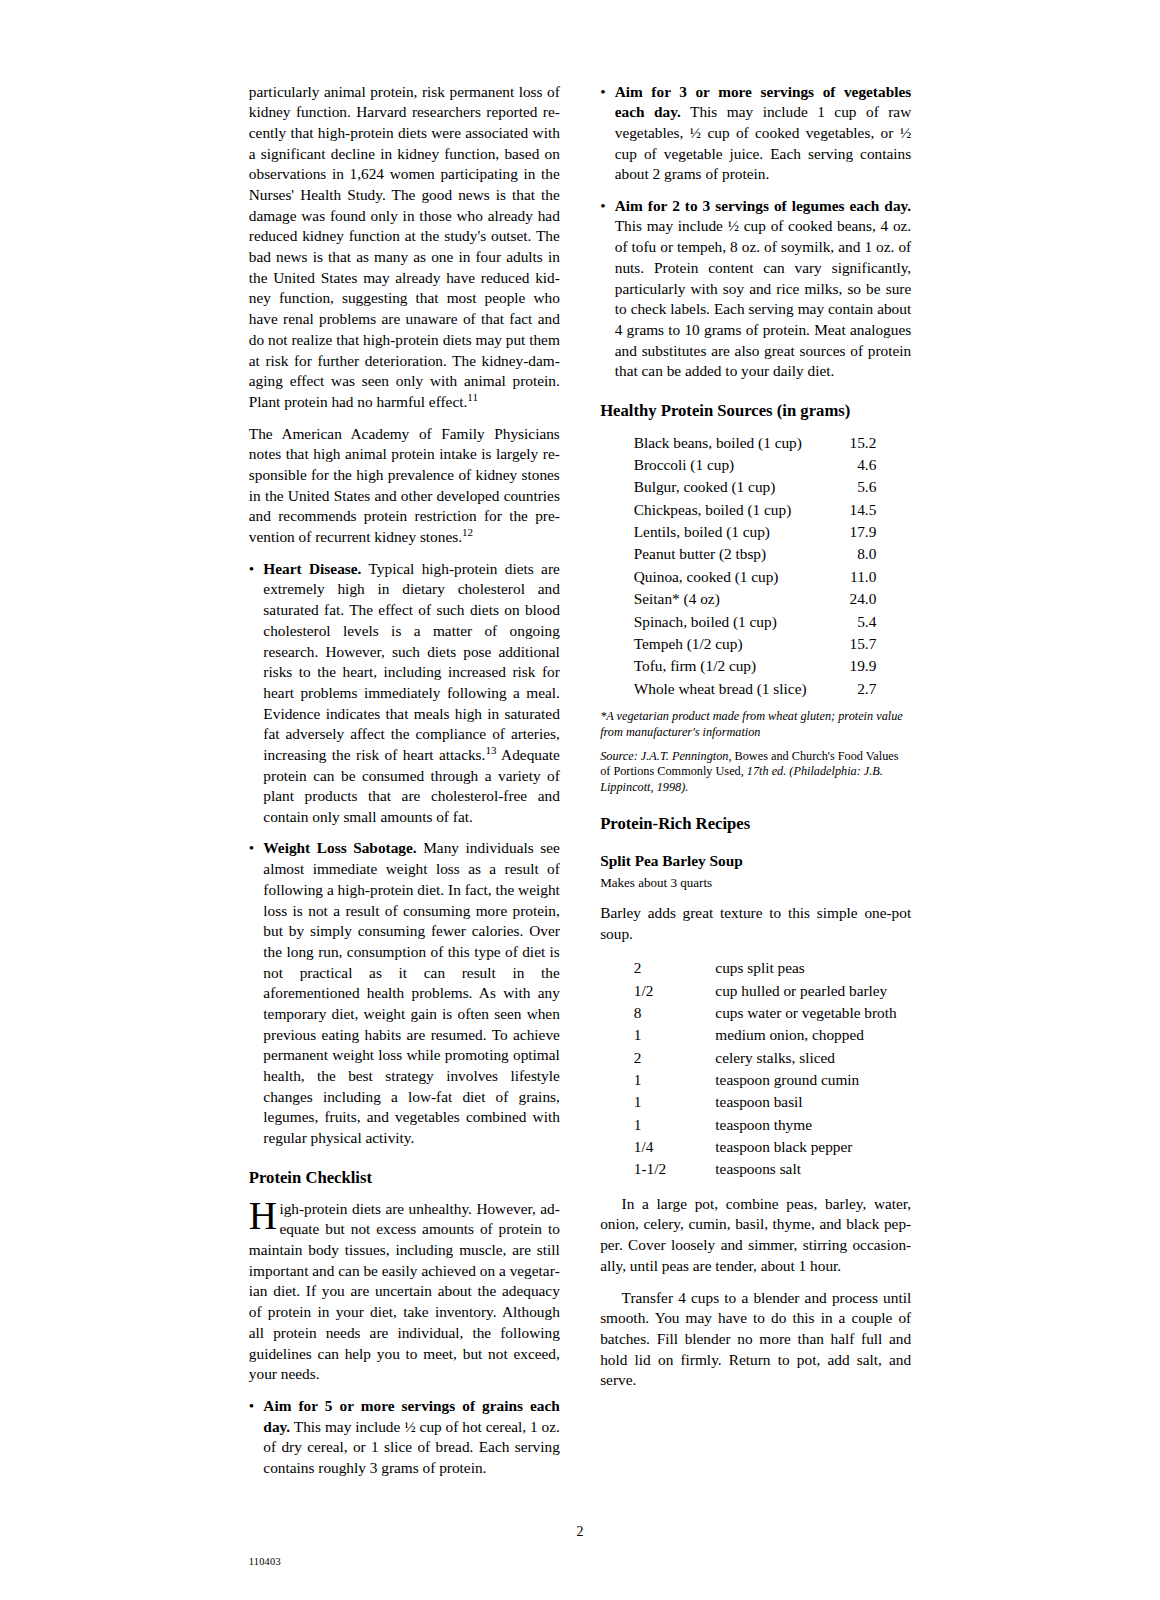particularly animal protein, risk permanent loss of kidney function. Harvard researchers reported recently that high-protein diets were associated with a significant decline in kidney function, based on observations in 1,624 women participating in the Nurses' Health Study. The good news is that the damage was found only in those who already had reduced kidney function at the study's outset. The bad news is that as many as one in four adults in the United States may already have reduced kidney function, suggesting that most people who have renal problems are unaware of that fact and do not realize that high-protein diets may put them at risk for further deterioration. The kidney-damaging effect was seen only with animal protein. Plant protein had no harmful effect.11
The American Academy of Family Physicians notes that high animal protein intake is largely responsible for the high prevalence of kidney stones in the United States and other developed countries and recommends protein restriction for the prevention of recurrent kidney stones.12
Heart Disease. Typical high-protein diets are extremely high in dietary cholesterol and saturated fat. The effect of such diets on blood cholesterol levels is a matter of ongoing research. However, such diets pose additional risks to the heart, including increased risk for heart problems immediately following a meal. Evidence indicates that meals high in saturated fat adversely affect the compliance of arteries, increasing the risk of heart attacks.13 Adequate protein can be consumed through a variety of plant products that are cholesterol-free and contain only small amounts of fat.
Weight Loss Sabotage. Many individuals see almost immediate weight loss as a result of following a high-protein diet. In fact, the weight loss is not a result of consuming more protein, but by simply consuming fewer calories. Over the long run, consumption of this type of diet is not practical as it can result in the aforementioned health problems. As with any temporary diet, weight gain is often seen when previous eating habits are resumed. To achieve permanent weight loss while promoting optimal health, the best strategy involves lifestyle changes including a low-fat diet of grains, legumes, fruits, and vegetables combined with regular physical activity.
Protein Checklist
High-protein diets are unhealthy. However, adequate but not excess amounts of protein to maintain body tissues, including muscle, are still important and can be easily achieved on a vegetarian diet. If you are uncertain about the adequacy of protein in your diet, take inventory. Although all protein needs are individual, the following guidelines can help you to meet, but not exceed, your needs.
Aim for 5 or more servings of grains each day. This may include ½ cup of hot cereal, 1 oz. of dry cereal, or 1 slice of bread. Each serving contains roughly 3 grams of protein.
Aim for 3 or more servings of vegetables each day. This may include 1 cup of raw vegetables, ½ cup of cooked vegetables, or ½ cup of vegetable juice. Each serving contains about 2 grams of protein.
Aim for 2 to 3 servings of legumes each day. This may include ½ cup of cooked beans, 4 oz. of tofu or tempeh, 8 oz. of soymilk, and 1 oz. of nuts. Protein content can vary significantly, particularly with soy and rice milks, so be sure to check labels. Each serving may contain about 4 grams to 10 grams of protein. Meat analogues and substitutes are also great sources of protein that can be added to your daily diet.
Healthy Protein Sources (in grams)
| Black beans, boiled (1 cup) | 15.2 |
| Broccoli (1 cup) | 4.6 |
| Bulgur, cooked (1 cup) | 5.6 |
| Chickpeas, boiled (1 cup) | 14.5 |
| Lentils, boiled (1 cup) | 17.9 |
| Peanut butter (2 tbsp) | 8.0 |
| Quinoa, cooked (1 cup) | 11.0 |
| Seitan* (4 oz) | 24.0 |
| Spinach, boiled (1 cup) | 5.4 |
| Tempeh (1/2 cup) | 15.7 |
| Tofu, firm (1/2 cup) | 19.9 |
| Whole wheat bread (1 slice) | 2.7 |
*A vegetarian product made from wheat gluten; protein value from manufacturer's information
Source: J.A.T. Pennington, Bowes and Church's Food Values of Portions Commonly Used, 17th ed. (Philadelphia: J.B. Lippincott, 1998).
Protein-Rich Recipes
Split Pea Barley Soup
Makes about 3 quarts
Barley adds great texture to this simple one-pot soup.
| 2 | cups split peas |
| 1/2 | cup hulled or pearled barley |
| 8 | cups water or vegetable broth |
| 1 | medium onion, chopped |
| 2 | celery stalks, sliced |
| 1 | teaspoon ground cumin |
| 1 | teaspoon basil |
| 1 | teaspoon thyme |
| 1/4 | teaspoon black pepper |
| 1-1/2 | teaspoons salt |
In a large pot, combine peas, barley, water, onion, celery, cumin, basil, thyme, and black pepper. Cover loosely and simmer, stirring occasionally, until peas are tender, about 1 hour.
Transfer 4 cups to a blender and process until smooth. You may have to do this in a couple of batches. Fill blender no more than half full and hold lid on firmly. Return to pot, add salt, and serve.
2
110403